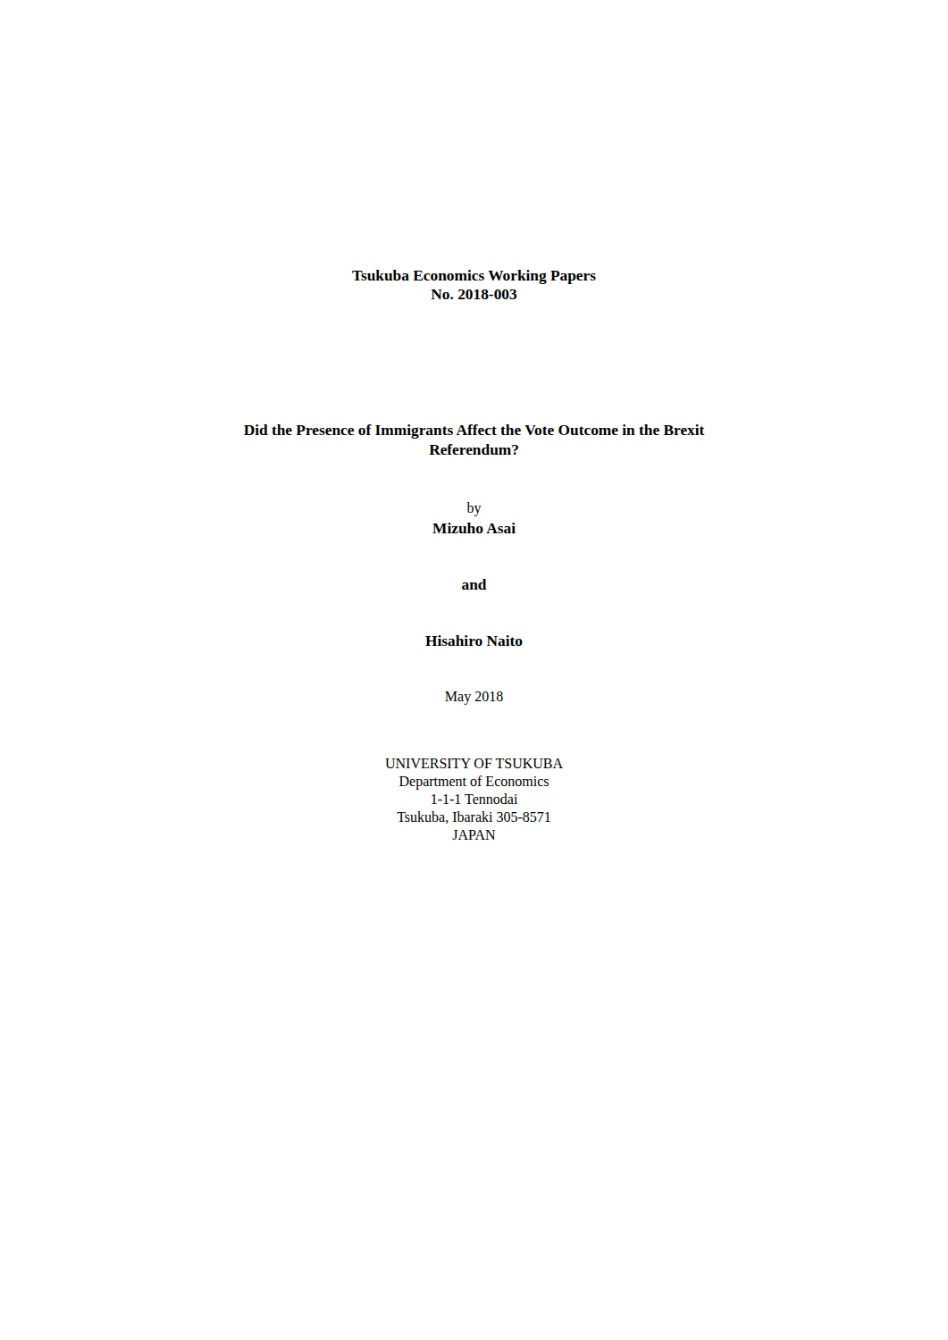Tsukuba Economics Working Papers
No. 2018-003
Did the Presence of Immigrants Affect the Vote Outcome in the Brexit Referendum?
by
Mizuho Asai
and
Hisahiro Naito
May 2018
UNIVERSITY OF TSUKUBA
Department of Economics
1-1-1 Tennodai
Tsukuba, Ibaraki 305-8571
JAPAN